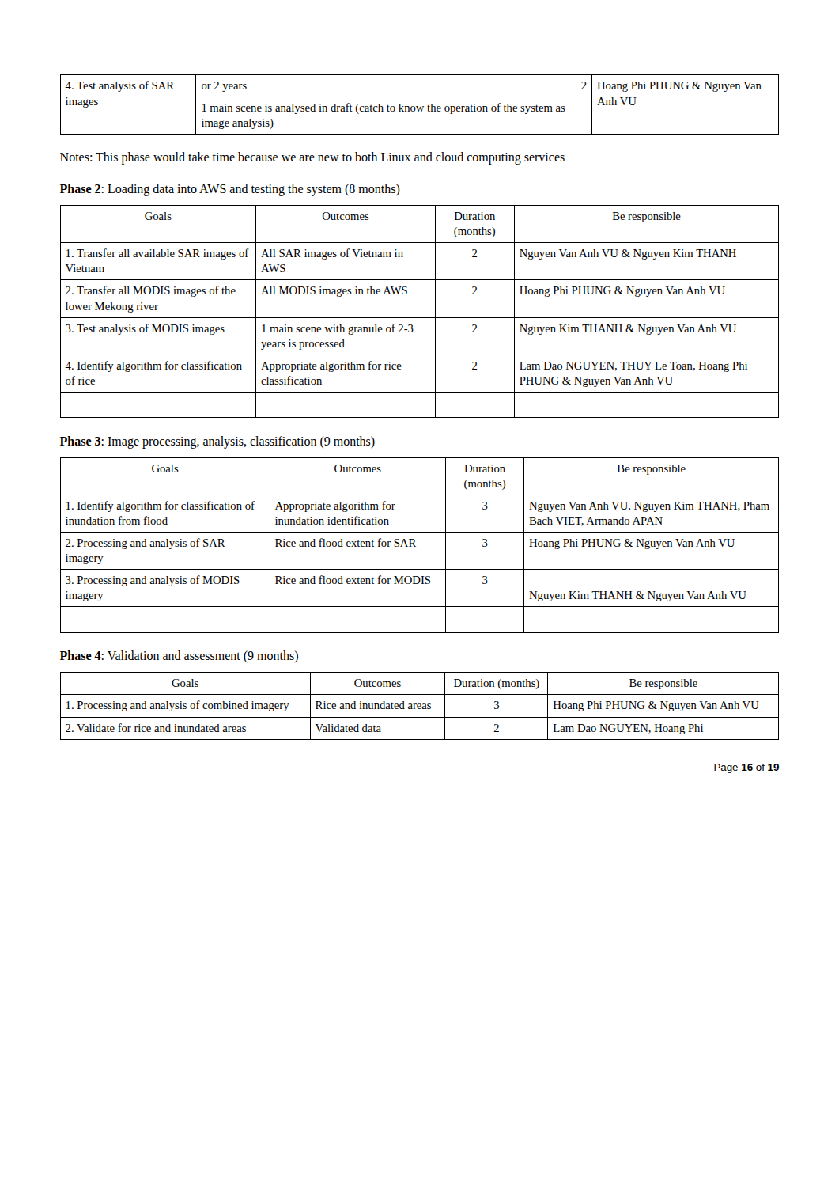| 4. Test analysis of SAR images | or 2 years | 2 | Hoang Phi PHUNG & Nguyen Van Anh VU |
| 1 main scene is analysed in draft (catch to know the operation of the system as image analysis) |
Notes: This phase would take time because we are new to both Linux and cloud computing services
Phase 2: Loading data into AWS and testing the system (8 months)
| Goals | Outcomes | Duration (months) | Be responsible |
| --- | --- | --- | --- |
| 1. Transfer all available SAR images of Vietnam | All SAR images of Vietnam in AWS | 2 | Nguyen Van Anh VU & Nguyen Kim THANH |
| 2. Transfer all MODIS images of the lower Mekong river | All MODIS images in the AWS | 2 | Hoang Phi PHUNG & Nguyen Van Anh VU |
| 3. Test analysis of MODIS images | 1 main scene with granule of 2-3 years is processed | 2 | Nguyen Kim THANH & Nguyen Van Anh VU |
| 4. Identify algorithm for classification of rice | Appropriate algorithm for rice classification | 2 | Lam Dao NGUYEN, THUY Le Toan, Hoang Phi PHUNG & Nguyen Van Anh VU |
Phase 3: Image processing, analysis, classification (9 months)
| Goals | Outcomes | Duration (months) | Be responsible |
| --- | --- | --- | --- |
| 1. Identify algorithm for classification of inundation from flood | Appropriate algorithm for inundation identification | 3 | Nguyen Van Anh VU, Nguyen Kim THANH, Pham Bach VIET, Armando APAN |
| 2. Processing and analysis of SAR imagery | Rice and flood extent for SAR | 3 | Hoang Phi PHUNG & Nguyen Van Anh VU |
| 3. Processing and analysis of MODIS imagery | Rice and flood extent for MODIS | 3 | Nguyen Kim THANH & Nguyen Van Anh VU |
Phase 4: Validation and assessment (9 months)
| Goals | Outcomes | Duration (months) | Be responsible |
| --- | --- | --- | --- |
| 1. Processing and analysis of combined imagery | Rice and inundated areas | 3 | Hoang Phi PHUNG & Nguyen Van Anh VU |
| 2. Validate for rice and inundated areas | Validated data | 2 | Lam Dao NGUYEN, Hoang Phi |
Page 16 of 19